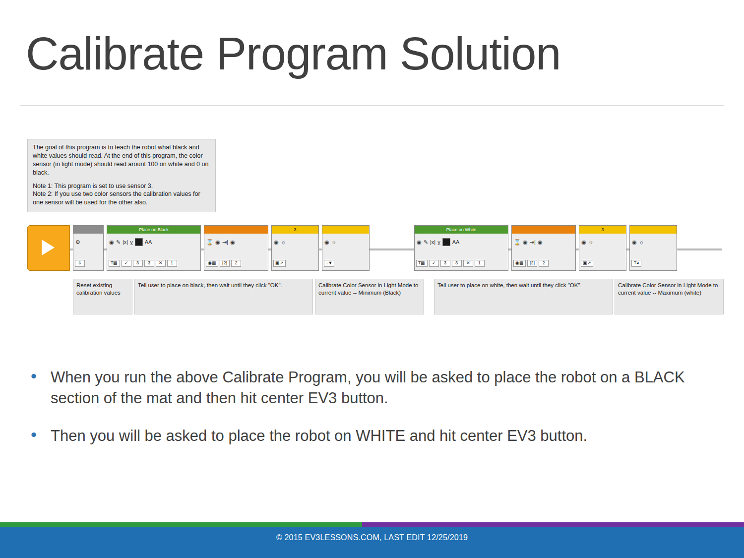Calibrate Program Solution
The goal of this program is to teach the robot what black and white values should read. At the end of this program, the color sensor (in light mode) should read arount 100 on white and 0 on black.
Note 1: This program is set to use sensor 3.
Note 2: If you use two color sensors the calibration values for one sensor will be used for the other also.
⚙
⇩
Place on Black
◉✎|x|y AA
T▦✓33✕1
⌛◉⇥|◉
◉▦[2] 2
3
◉☼
▣↗
◉☼
↓▼
Place on White
◉✎|x|y AA
T▦✓33✕1
⌛◉⇥|◉
◉▦[2] 2
3
◉☼
▣↗
◉☼
T◂
Reset existing calibration values
Tell user to place on black, then wait until they click "OK".
Calibrate Color Sensor in Light Mode to current value -- Minimum (Black)
Tell user to place on white, then wait until they click "OK".
Calibrate Color Sensor in Light Mode to current value -- Maximum (white)
When you run the above Calibrate Program, you will be asked to place the robot on a BLACK section of the mat and then hit center EV3 button.
Then you will be asked to place the robot on WHITE and hit center EV3 button.
© 2015 EV3LESSONS.COM, LAST EDIT 12/25/2019